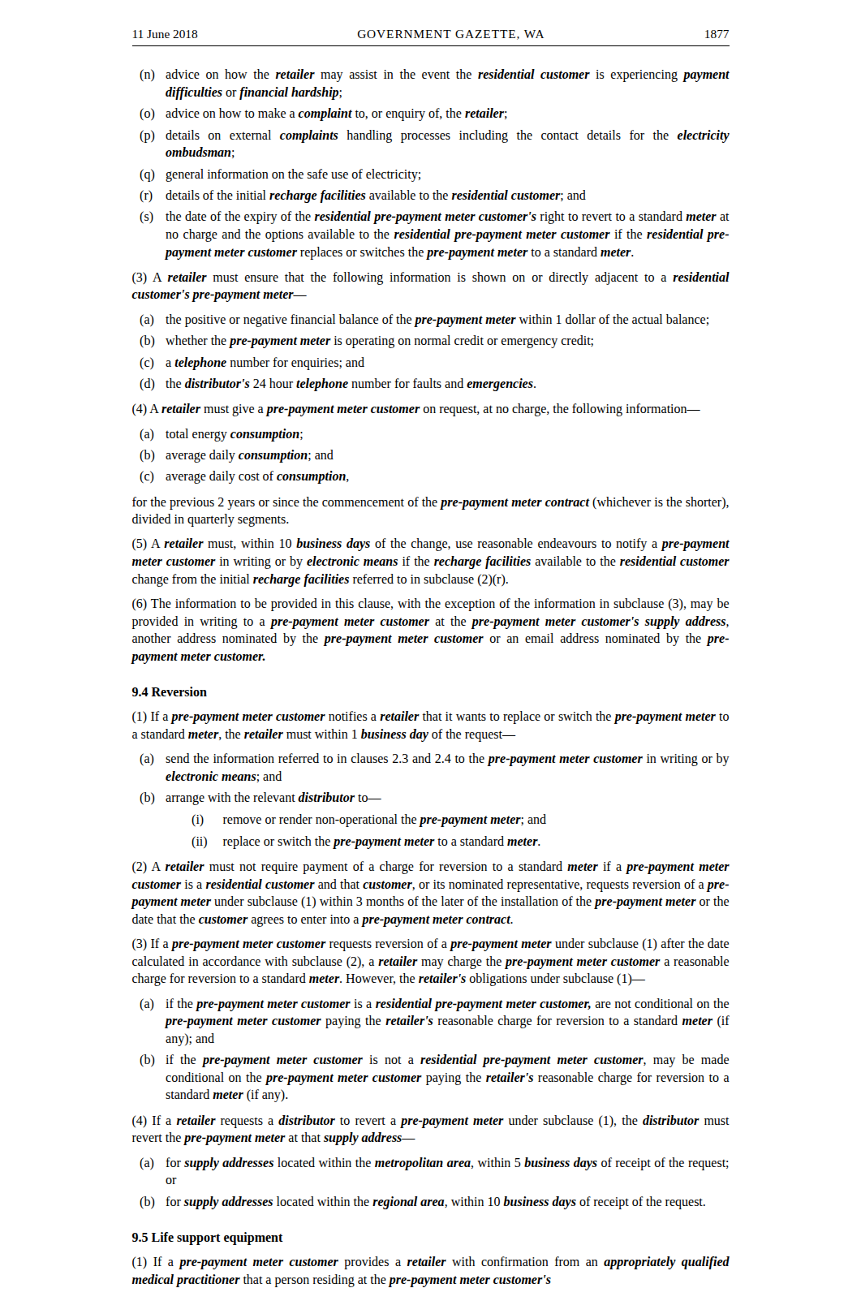11 June 2018 GOVERNMENT GAZETTE, WA 1877
advice on how the retailer may assist in the event the residential customer is experiencing payment difficulties or financial hardship;
advice on how to make a complaint to, or enquiry of, the retailer;
details on external complaints handling processes including the contact details for the electricity ombudsman;
general information on the safe use of electricity;
details of the initial recharge facilities available to the residential customer; and
the date of the expiry of the residential pre-payment meter customer's right to revert to a standard meter at no charge and the options available to the residential pre-payment meter customer if the residential pre-payment meter customer replaces or switches the pre-payment meter to a standard meter.
(3) A retailer must ensure that the following information is shown on or directly adjacent to a residential customer's pre-payment meter—
the positive or negative financial balance of the pre-payment meter within 1 dollar of the actual balance;
whether the pre-payment meter is operating on normal credit or emergency credit;
a telephone number for enquiries; and
the distributor's 24 hour telephone number for faults and emergencies.
(4) A retailer must give a pre-payment meter customer on request, at no charge, the following information—
total energy consumption;
average daily consumption; and
average daily cost of consumption,
for the previous 2 years or since the commencement of the pre-payment meter contract (whichever is the shorter), divided in quarterly segments.
(5) A retailer must, within 10 business days of the change, use reasonable endeavours to notify a pre-payment meter customer in writing or by electronic means if the recharge facilities available to the residential customer change from the initial recharge facilities referred to in subclause (2)(r).
(6) The information to be provided in this clause, with the exception of the information in subclause (3), may be provided in writing to a pre-payment meter customer at the pre-payment meter customer's supply address, another address nominated by the pre-payment meter customer or an email address nominated by the pre-payment meter customer.
9.4 Reversion
(1) If a pre-payment meter customer notifies a retailer that it wants to replace or switch the pre-payment meter to a standard meter, the retailer must within 1 business day of the request—
send the information referred to in clauses 2.3 and 2.4 to the pre-payment meter customer in writing or by electronic means; and
arrange with the relevant distributor to—
remove or render non-operational the pre-payment meter; and
replace or switch the pre-payment meter to a standard meter.
(2) A retailer must not require payment of a charge for reversion to a standard meter if a pre-payment meter customer is a residential customer and that customer, or its nominated representative, requests reversion of a pre-payment meter under subclause (1) within 3 months of the later of the installation of the pre-payment meter or the date that the customer agrees to enter into a pre-payment meter contract.
(3) If a pre-payment meter customer requests reversion of a pre-payment meter under subclause (1) after the date calculated in accordance with subclause (2), a retailer may charge the pre-payment meter customer a reasonable charge for reversion to a standard meter. However, the retailer's obligations under subclause (1)—
if the pre-payment meter customer is a residential pre-payment meter customer, are not conditional on the pre-payment meter customer paying the retailer's reasonable charge for reversion to a standard meter (if any); and
if the pre-payment meter customer is not a residential pre-payment meter customer, may be made conditional on the pre-payment meter customer paying the retailer's reasonable charge for reversion to a standard meter (if any).
(4) If a retailer requests a distributor to revert a pre-payment meter under subclause (1), the distributor must revert the pre-payment meter at that supply address—
for supply addresses located within the metropolitan area, within 5 business days of receipt of the request; or
for supply addresses located within the regional area, within 10 business days of receipt of the request.
9.5 Life support equipment
(1) If a pre-payment meter customer provides a retailer with confirmation from an appropriately qualified medical practitioner that a person residing at the pre-payment meter customer's